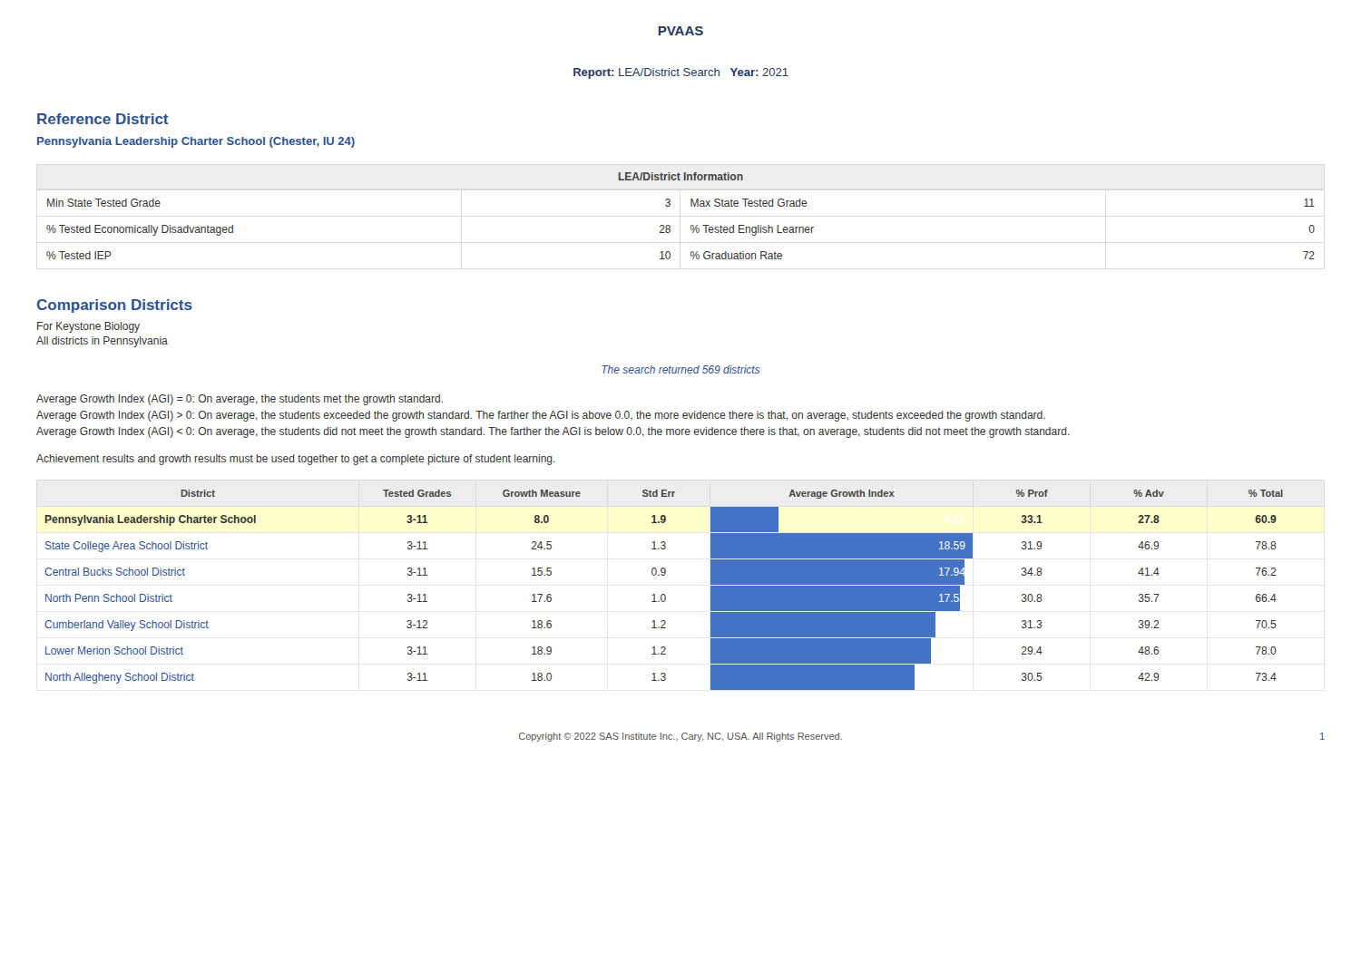PVAAS
Report: LEA/District Search Year: 2021
Reference District
Pennsylvania Leadership Charter School (Chester, IU 24)
LEA/District Information
| Min State Tested Grade | 3 | Max State Tested Grade | 11 |
| % Tested Economically Disadvantaged | 28 | % Tested English Learner | 0 |
| % Tested IEP | 10 | % Graduation Rate | 72 |
Comparison Districts
For Keystone Biology
All districts in Pennsylvania
The search returned 569 districts
Average Growth Index (AGI) = 0: On average, the students met the growth standard.
Average Growth Index (AGI) > 0: On average, the students exceeded the growth standard. The farther the AGI is above 0.0, the more evidence there is that, on average, students exceeded the growth standard.
Average Growth Index (AGI) < 0: On average, the students did not meet the growth standard. The farther the AGI is below 0.0, the more evidence there is that, on average, students did not meet the growth standard.
Achievement results and growth results must be used together to get a complete picture of student learning.
| District | Tested Grades | Growth Measure | Std Err | Average Growth Index | % Prof | % Adv | % Total |
| --- | --- | --- | --- | --- | --- | --- | --- |
| Pennsylvania Leadership Charter School | 3-11 | 8.0 | 1.9 | 4.22 | 33.1 | 27.8 | 60.9 |
| State College Area School District | 3-11 | 24.5 | 1.3 | 18.59 | 31.9 | 46.9 | 78.8 |
| Central Bucks School District | 3-11 | 15.5 | 0.9 | 17.94 | 34.8 | 41.4 | 76.2 |
| North Penn School District | 3-11 | 17.6 | 1.0 | 17.53 | 30.8 | 35.7 | 66.4 |
| Cumberland Valley School District | 3-12 | 18.6 | 1.2 | 15.79 | 31.3 | 39.2 | 70.5 |
| Lower Merion School District | 3-11 | 18.9 | 1.2 | 15.42 | 29.4 | 48.6 | 78.0 |
| North Allegheny School District | 3-11 | 18.0 | 1.3 | 14.25 | 30.5 | 42.9 | 73.4 |
Copyright © 2022 SAS Institute Inc., Cary, NC, USA. All Rights Reserved. 1